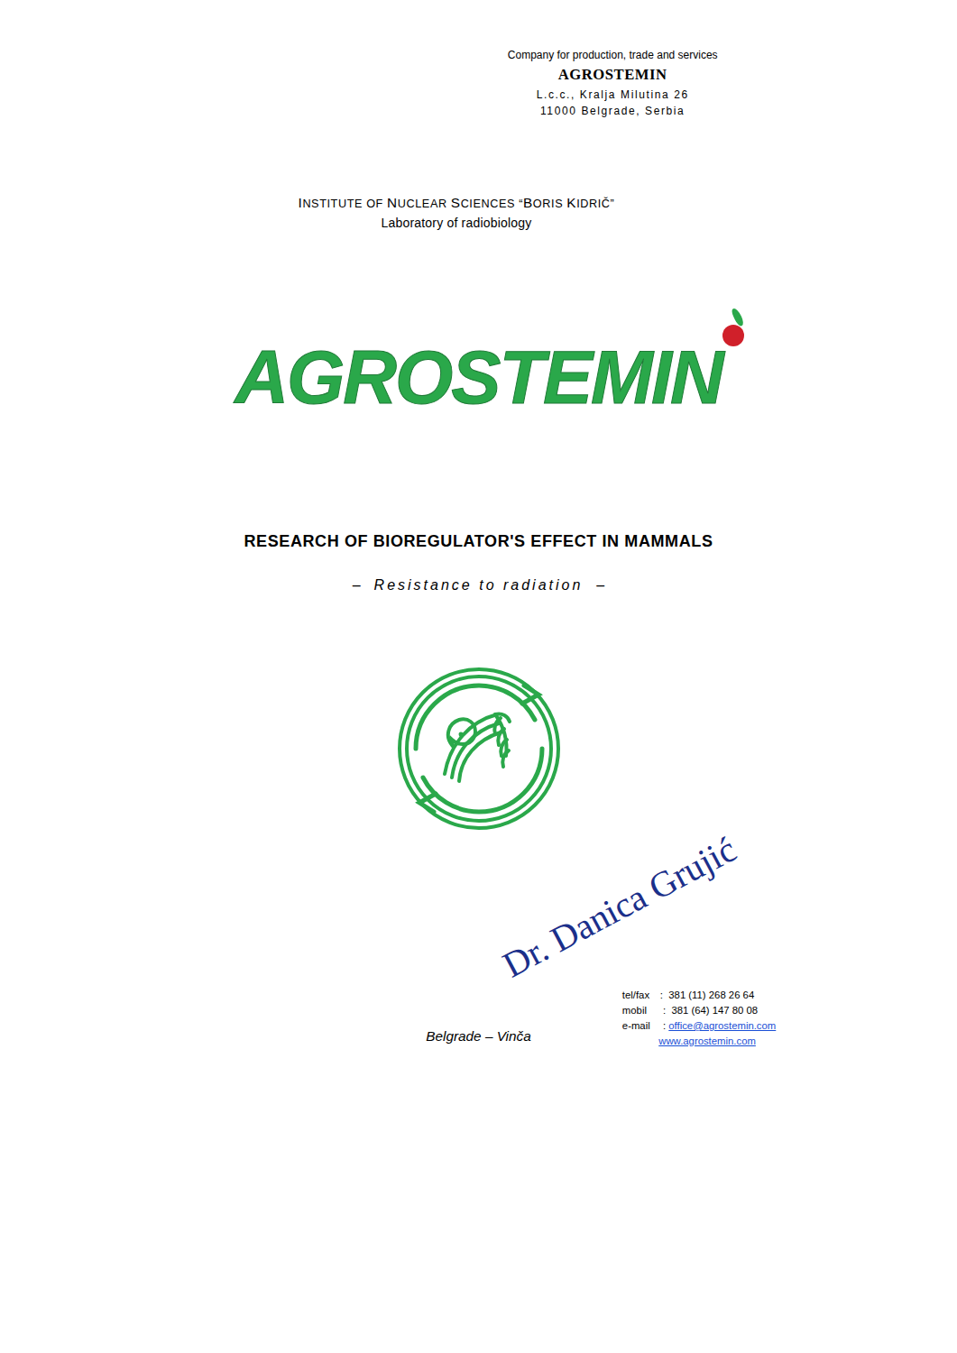Company for production, trade and services
AGROSTEMIN
L.c.c., Kralja Milutina 26
11000 Belgrade, Serbia
INSTITUTE OF NUCLEAR SCIENCES “BORIS KIDRIČ”
Laboratory of radiobiology
Agrostemin
RESEARCH OF BIOREGULATOR'S EFFECT IN MAMMALS
– Resistance to radiation –
Dr. Danica Grujić
Belgrade – Vinča
tel/fax: 381 (11) 268 26 64
mobil : 381 (64) 147 80 08
e-mail : office@agrostemin.com
www.agrostemin.com